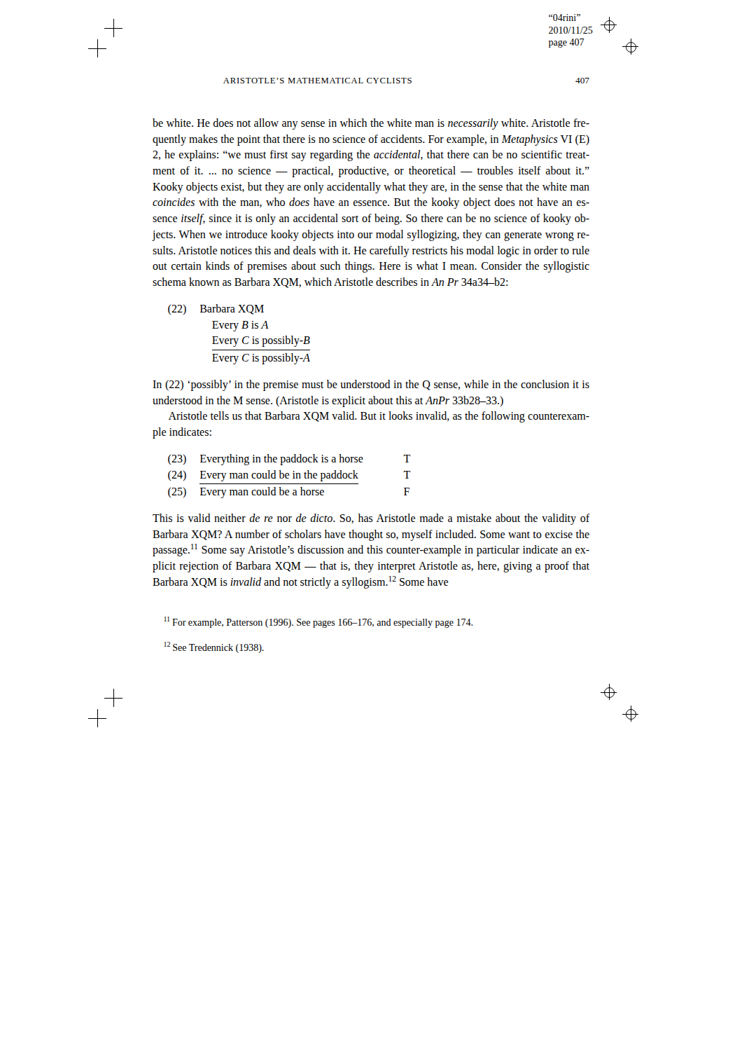“04rini”
2010/11/25
page 407
Aristotle’s Mathematical Cyclists 407
be white. He does not allow any sense in which the white man is necessarily white. Aristotle frequently makes the point that there is no science of accidents. For example, in Metaphysics VI (E) 2, he explains: “we must first say regarding the accidental, that there can be no scientific treatment of it. ... no science — practical, productive, or theoretical — troubles itself about it.” Kooky objects exist, but they are only accidentally what they are, in the sense that the white man coincides with the man, who does have an essence. But the kooky object does not have an essence itself, since it is only an accidental sort of being. So there can be no science of kooky objects. When we introduce kooky objects into our modal syllogizing, they can generate wrong results. Aristotle notices this and deals with it. He carefully restricts his modal logic in order to rule out certain kinds of premises about such things. Here is what I mean. Consider the syllogistic schema known as Barbara XQM, which Aristotle describes in An Pr 34a34–b2:
| (22) | Barbara XQM |
| | Every B is A Every C is possibly- B Every C is possibly- A |
In (22) ‘possibly’ in the premise must be understood in the Q sense, while in the conclusion it is understood in the M sense. (Aristotle is explicit about this at AnPr 33b28–33.)
Aristotle tells us that Barbara XQM valid. But it looks invalid, as the following counterexample indicates:
| (23) | Everything in the paddock is a horse | T |
| (24) | Every man could be in the paddock | T |
| (25) | Every man could be a horse | F |
This is valid neither de re nor de dicto. So, has Aristotle made a mistake about the validity of Barbara XQM? A number of scholars have thought so, myself included. Some want to excise the passage.11 Some say Aristotle’s discussion and this counter-example in particular indicate an explicit rejection of Barbara XQM — that is, they interpret Aristotle as, here, giving a proof that Barbara XQM is invalid and not strictly a syllogism.12 Some have
11 For example, Patterson (1996). See pages 166–176, and especially page 174.
12 See Tredennick (1938).